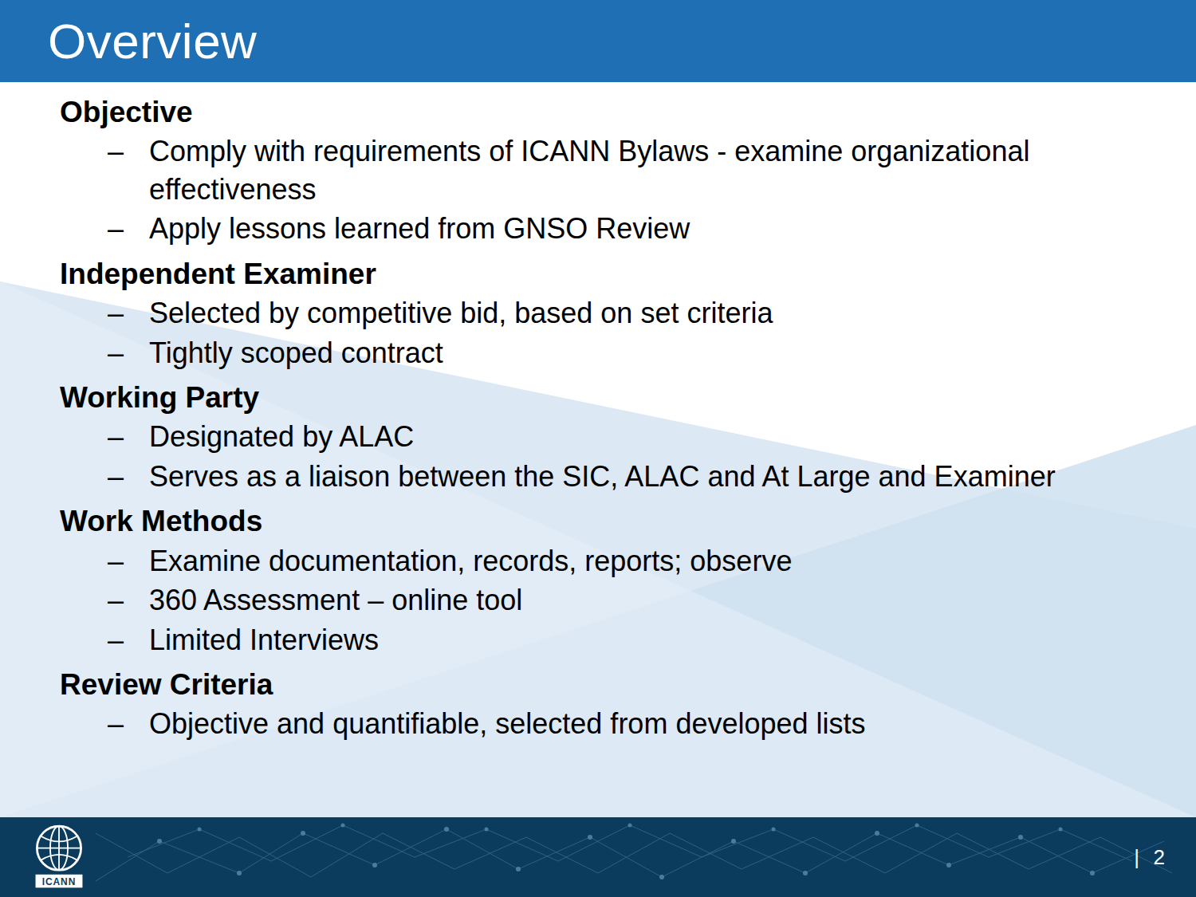Overview
Objective
Comply with requirements of ICANN Bylaws - examine organizational effectiveness
Apply lessons learned from GNSO Review
Independent Examiner
Selected by competitive bid, based on set criteria
Tightly scoped contract
Working Party
Designated by ALAC
Serves as a liaison between the SIC, ALAC and At Large and Examiner
Work Methods
Examine documentation, records, reports; observe
360 Assessment – online tool
Limited Interviews
Review Criteria
Objective and quantifiable, selected from developed lists
| 2
ICANN